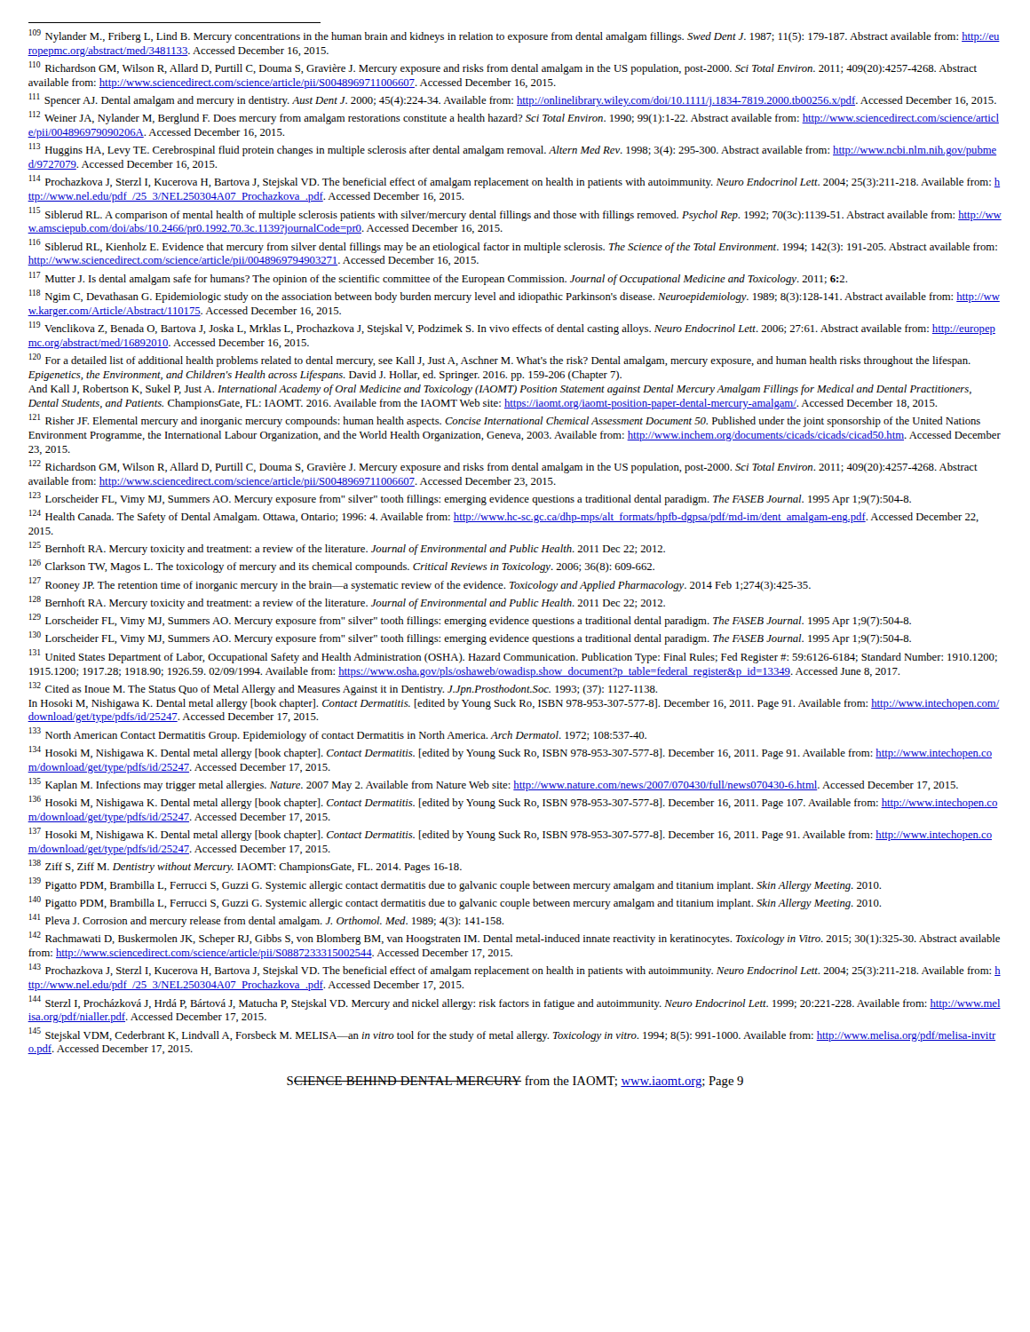109 Nylander M., Friberg L, Lind B. Mercury concentrations in the human brain and kidneys in relation to exposure from dental amalgam fillings. Swed Dent J. 1987; 11(5): 179-187. Abstract available from: http://europepmc.org/abstract/med/3481133. Accessed December 16, 2015.
110 Richardson GM, Wilson R, Allard D, Purtill C, Douma S, Gravière J. Mercury exposure and risks from dental amalgam in the US population, post-2000. Sci Total Environ. 2011; 409(20):4257-4268. Abstract available from: http://www.sciencedirect.com/science/article/pii/S0048969711006607. Accessed December 16, 2015.
111 Spencer AJ. Dental amalgam and mercury in dentistry. Aust Dent J. 2000; 45(4):224-34. Available from: http://onlinelibrary.wiley.com/doi/10.1111/j.1834-7819.2000.tb00256.x/pdf. Accessed December 16, 2015.
112 Weiner JA, Nylander M, Berglund F. Does mercury from amalgam restorations constitute a health hazard? Sci Total Environ. 1990; 99(1):1-22. Abstract available from: http://www.sciencedirect.com/science/article/pii/004896979090206A. Accessed December 16, 2015.
113 Huggins HA, Levy TE. Cerebrospinal fluid protein changes in multiple sclerosis after dental amalgam removal. Altern Med Rev. 1998; 3(4): 295-300. Abstract available from: http://www.ncbi.nlm.nih.gov/pubmed/9727079. Accessed December 16, 2015.
114 Prochazkova J, Sterzl I, Kucerova H, Bartova J, Stejskal VD. The beneficial effect of amalgam replacement on health in patients with autoimmunity. Neuro Endocrinol Lett. 2004; 25(3):211-218. Available from: http://www.nel.edu/pdf_/25_3/NEL250304A07_Prochazkova_.pdf. Accessed December 16, 2015.
115 Siblerud RL. A comparison of mental health of multiple sclerosis patients with silver/mercury dental fillings and those with fillings removed. Psychol Rep. 1992; 70(3c):1139-51. Abstract available from: http://www.amsciepub.com/doi/abs/10.2466/pr0.1992.70.3c.1139?journalCode=pr0. Accessed December 16, 2015.
116 Siblerud RL, Kienholz E. Evidence that mercury from silver dental fillings may be an etiological factor in multiple sclerosis. The Science of the Total Environment. 1994; 142(3): 191-205. Abstract available from: http://www.sciencedirect.com/science/article/pii/0048969794903271. Accessed December 16, 2015.
117 Mutter J. Is dental amalgam safe for humans? The opinion of the scientific committee of the European Commission. Journal of Occupational Medicine and Toxicology. 2011; 6: 2.
118 Ngim C, Devathasan G. Epidemiologic study on the association between body burden mercury level and idiopathic Parkinson's disease. Neuroepidemiology. 1989; 8(3):128-141. Abstract available from: http://www.karger.com/Article/Abstract/110175. Accessed December 16, 2015.
119 Venclikova Z, Benada O, Bartova J, Joska L, Mrklas L, Prochazkova J, Stejskal V, Podzimek S. In vivo effects of dental casting alloys. Neuro Endocrinol Lett. 2006; 27:61. Abstract available from: http://europepmc.org/abstract/med/16892010. Accessed December 16, 2015.
120 For a detailed list of additional health problems related to dental mercury, see Kall J, Just A, Aschner M. What's the risk? Dental amalgam, mercury exposure, and human health risks throughout the lifespan. Epigenetics, the Environment, and Children's Health across Lifespans. David J. Hollar, ed. Springer. 2016. pp. 159-206 (Chapter 7).
And Kall J, Robertson K, Sukel P, Just A. International Academy of Oral Medicine and Toxicology (IAOMT) Position Statement against Dental Mercury Amalgam Fillings for Medical and Dental Practitioners, Dental Students, and Patients. ChampionsGate, FL: IAOMT. 2016. Available from the IAOMT Web site: https://iaomt.org/iaomt-position-paper-dental-mercury-amalgam/. Accessed December 18, 2015.
121 Risher JF. Elemental mercury and inorganic mercury compounds: human health aspects. Concise International Chemical Assessment Document 50. Published under the joint sponsorship of the United Nations Environment Programme, the International Labour Organization, and the World Health Organization, Geneva, 2003. Available from: http://www.inchem.org/documents/cicads/cicads/cicad50.htm. Accessed December 23, 2015.
122 Richardson GM, Wilson R, Allard D, Purtill C, Douma S, Gravière J. Mercury exposure and risks from dental amalgam in the US population, post-2000. Sci Total Environ. 2011; 409(20):4257-4268. Abstract available from: http://www.sciencedirect.com/science/article/pii/S0048969711006607. Accessed December 23, 2015.
123 Lorscheider FL, Vimy MJ, Summers AO. Mercury exposure from" silver" tooth fillings: emerging evidence questions a traditional dental paradigm. The FASEB Journal. 1995 Apr 1;9(7):504-8.
124 Health Canada. The Safety of Dental Amalgam. Ottawa, Ontario; 1996: 4. Available from: http://www.hc-sc.gc.ca/dhp-mps/alt_formats/hpfb-dgpsa/pdf/md-im/dent_amalgam-eng.pdf. Accessed December 22, 2015.
125 Bernhoft RA. Mercury toxicity and treatment: a review of the literature. Journal of Environmental and Public Health. 2011 Dec 22; 2012.
126 Clarkson TW, Magos L. The toxicology of mercury and its chemical compounds. Critical Reviews in Toxicology. 2006; 36(8): 609-662.
127 Rooney JP. The retention time of inorganic mercury in the brain—a systematic review of the evidence. Toxicology and Applied Pharmacology. 2014 Feb 1;274(3):425-35.
128 Bernhoft RA. Mercury toxicity and treatment: a review of the literature. Journal of Environmental and Public Health. 2011 Dec 22; 2012.
129 Lorscheider FL, Vimy MJ, Summers AO. Mercury exposure from" silver" tooth fillings: emerging evidence questions a traditional dental paradigm. The FASEB Journal. 1995 Apr 1;9(7):504-8.
130 Lorscheider FL, Vimy MJ, Summers AO. Mercury exposure from" silver" tooth fillings: emerging evidence questions a traditional dental paradigm. The FASEB Journal. 1995 Apr 1;9(7):504-8.
131 United States Department of Labor, Occupational Safety and Health Administration (OSHA). Hazard Communication. Publication Type: Final Rules; Fed Register #: 59:6126-6184; Standard Number: 1910.1200; 1915.1200; 1917.28; 1918.90; 1926.59. 02/09/1994. Available from: https://www.osha.gov/pls/oshaweb/owadisp.show_document?p_table=federal_register&p_id=13349. Accessed June 8, 2017.
132 Cited as Inoue M. The Status Quo of Metal Allergy and Measures Against it in Dentistry. J.Jpn.Prosthodont.Soc. 1993; (37): 1127-1138.
In Hosoki M, Nishigawa K. Dental metal allergy [book chapter]. Contact Dermatitis. [edited by Young Suck Ro, ISBN 978-953-307-577-8]. December 16, 2011. Page 91. Available from: http://www.intechopen.com/download/get/type/pdfs/id/25247. Accessed December 17, 2015.
133 North American Contact Dermatitis Group. Epidemiology of contact Dermatitis in North America. Arch Dermatol. 1972; 108:537-40.
134 Hosoki M, Nishigawa K. Dental metal allergy [book chapter]. Contact Dermatitis. [edited by Young Suck Ro, ISBN 978-953-307-577-8]. December 16, 2011. Page 91. Available from: http://www.intechopen.com/download/get/type/pdfs/id/25247. Accessed December 17, 2015.
135 Kaplan M. Infections may trigger metal allergies. Nature. 2007 May 2. Available from Nature Web site: http://www.nature.com/news/2007/070430/full/news070430-6.html. Accessed December 17, 2015.
136 Hosoki M, Nishigawa K. Dental metal allergy [book chapter]. Contact Dermatitis. [edited by Young Suck Ro, ISBN 978-953-307-577-8]. December 16, 2011. Page 107. Available from: http://www.intechopen.com/download/get/type/pdfs/id/25247. Accessed December 17, 2015.
137 Hosoki M, Nishigawa K. Dental metal allergy [book chapter]. Contact Dermatitis. [edited by Young Suck Ro, ISBN 978-953-307-577-8]. December 16, 2011. Page 91. Available from: http://www.intechopen.com/download/get/type/pdfs/id/25247. Accessed December 17, 2015.
138 Ziff S, Ziff M. Dentistry without Mercury. IAOMT: ChampionsGate, FL. 2014. Pages 16-18.
139 Pigatto PDM, Brambilla L, Ferrucci S, Guzzi G. Systemic allergic contact dermatitis due to galvanic couple between mercury amalgam and titanium implant. Skin Allergy Meeting. 2010.
140 Pigatto PDM, Brambilla L, Ferrucci S, Guzzi G. Systemic allergic contact dermatitis due to galvanic couple between mercury amalgam and titanium implant. Skin Allergy Meeting. 2010.
141 Pleva J. Corrosion and mercury release from dental amalgam. J. Orthomol. Med. 1989; 4(3): 141-158.
142 Rachmawati D, Buskermolen JK, Scheper RJ, Gibbs S, von Blomberg BM, van Hoogstraten IM. Dental metal-induced innate reactivity in keratinocytes. Toxicology in Vitro. 2015; 30(1):325-30. Abstract available from: http://www.sciencedirect.com/science/article/pii/S0887233315002544. Accessed December 17, 2015.
143 Prochazkova J, Sterzl I, Kucerova H, Bartova J, Stejskal VD. The beneficial effect of amalgam replacement on health in patients with autoimmunity. Neuro Endocrinol Lett. 2004; 25(3):211-218. Available from: http://www.nel.edu/pdf_/25_3/NEL250304A07_Prochazkova_.pdf. Accessed December 17, 2015.
144 Sterzl I, Procházková J, Hrdá P, Bártová J, Matucha P, Stejskal VD. Mercury and nickel allergy: risk factors in fatigue and autoimmunity. Neuro Endocrinol Lett. 1999; 20:221-228. Available from: http://www.melisa.org/pdf/nialler.pdf. Accessed December 17, 2015.
145 Stejskal VDM, Cederbrant K, Lindvall A, Forsbeck M. MELISA—an in vitro tool for the study of metal allergy. Toxicology in vitro. 1994; 8(5): 991-1000. Available from: http://www.melisa.org/pdf/melisa-invitro.pdf. Accessed December 17, 2015.
SCIENCE BEHIND DENTAL MERCURY from the IAOMT; www.iaomt.org; Page 9